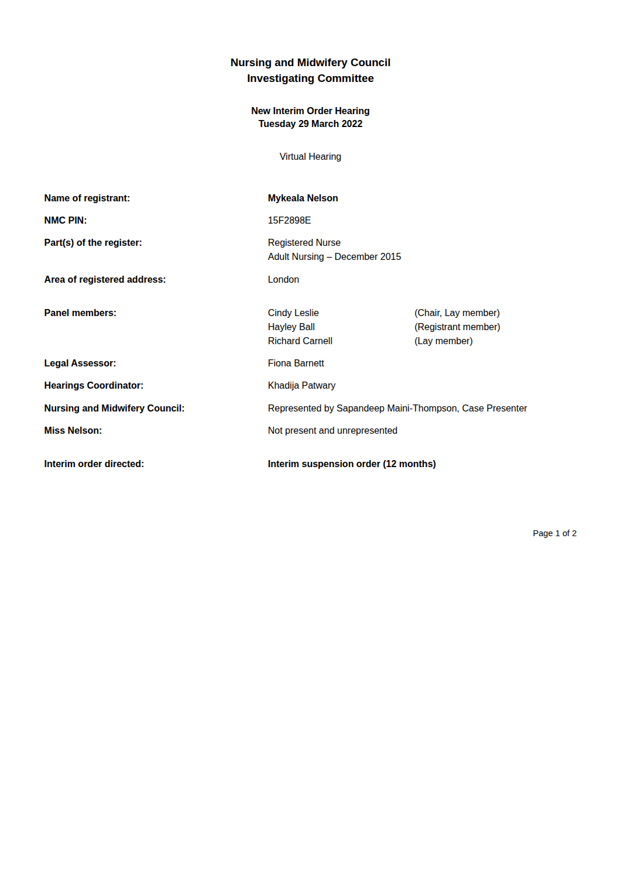Nursing and Midwifery Council
Investigating Committee
New Interim Order Hearing
Tuesday 29 March 2022
Virtual Hearing
| Name of registrant: | Mykeala Nelson |
| NMC PIN: | 15F2898E |
| Part(s) of the register: | Registered Nurse Adult Nursing – December 2015 |
| Area of registered address: | London |
| Panel members: | Cindy Leslie (Chair, Lay member) Hayley Ball (Registrant member) Richard Carnell (Lay member) |
| Legal Assessor: | Fiona Barnett |
| Hearings Coordinator: | Khadija Patwary |
| Nursing and Midwifery Council: | Represented by Sapandeep Maini-Thompson, Case Presenter |
| Miss Nelson: | Not present and unrepresented |
| Interim order directed: | Interim suspension order (12 months) |
Page 1 of 2